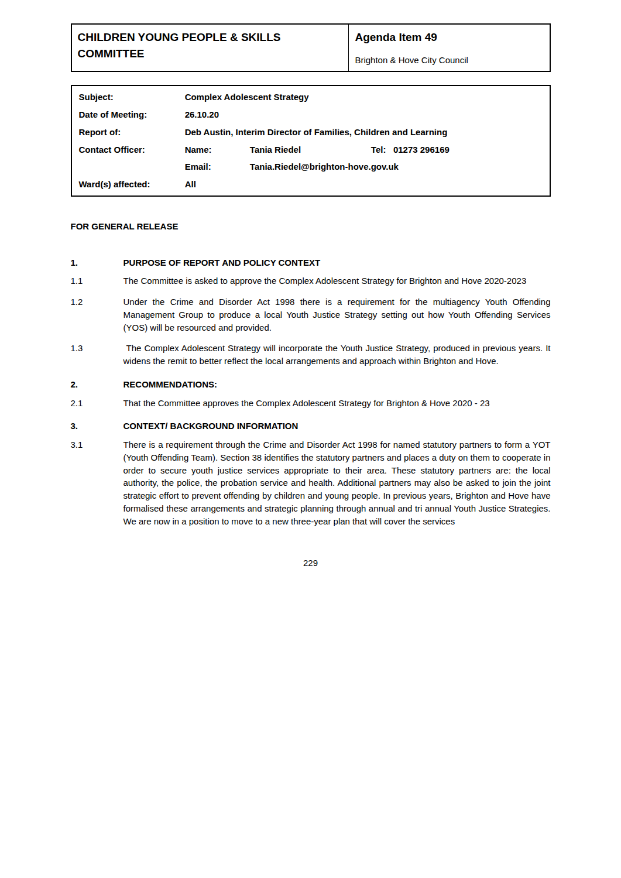| CHILDREN YOUNG PEOPLE & SKILLS COMMITTEE | Agenda Item 49 Brighton & Hove City Council |
| Subject: | Complex Adolescent Strategy |
| Date of Meeting: | 26.10.20 |
| Report of: | Deb Austin, Interim Director of Families, Children and Learning |
| Contact Officer: | Name: | Tania Riedel | Tel: 01273 296169 |
| | Email: | Tania.Riedel@brighton-hove.gov.uk |
| Ward(s) affected: | All |
FOR GENERAL RELEASE
1. PURPOSE OF REPORT AND POLICY CONTEXT
1.1 The Committee is asked to approve the Complex Adolescent Strategy for Brighton and Hove 2020-2023
1.2 Under the Crime and Disorder Act 1998 there is a requirement for the multiagency Youth Offending Management Group to produce a local Youth Justice Strategy setting out how Youth Offending Services (YOS) will be resourced and provided.
1.3 The Complex Adolescent Strategy will incorporate the Youth Justice Strategy, produced in previous years. It widens the remit to better reflect the local arrangements and approach within Brighton and Hove.
2. RECOMMENDATIONS:
2.1 That the Committee approves the Complex Adolescent Strategy for Brighton & Hove 2020 - 23
3. CONTEXT/ BACKGROUND INFORMATION
3.1 There is a requirement through the Crime and Disorder Act 1998 for named statutory partners to form a YOT (Youth Offending Team). Section 38 identifies the statutory partners and places a duty on them to cooperate in order to secure youth justice services appropriate to their area. These statutory partners are: the local authority, the police, the probation service and health. Additional partners may also be asked to join the joint strategic effort to prevent offending by children and young people. In previous years, Brighton and Hove have formalised these arrangements and strategic planning through annual and tri annual Youth Justice Strategies. We are now in a position to move to a new three-year plan that will cover the services
229